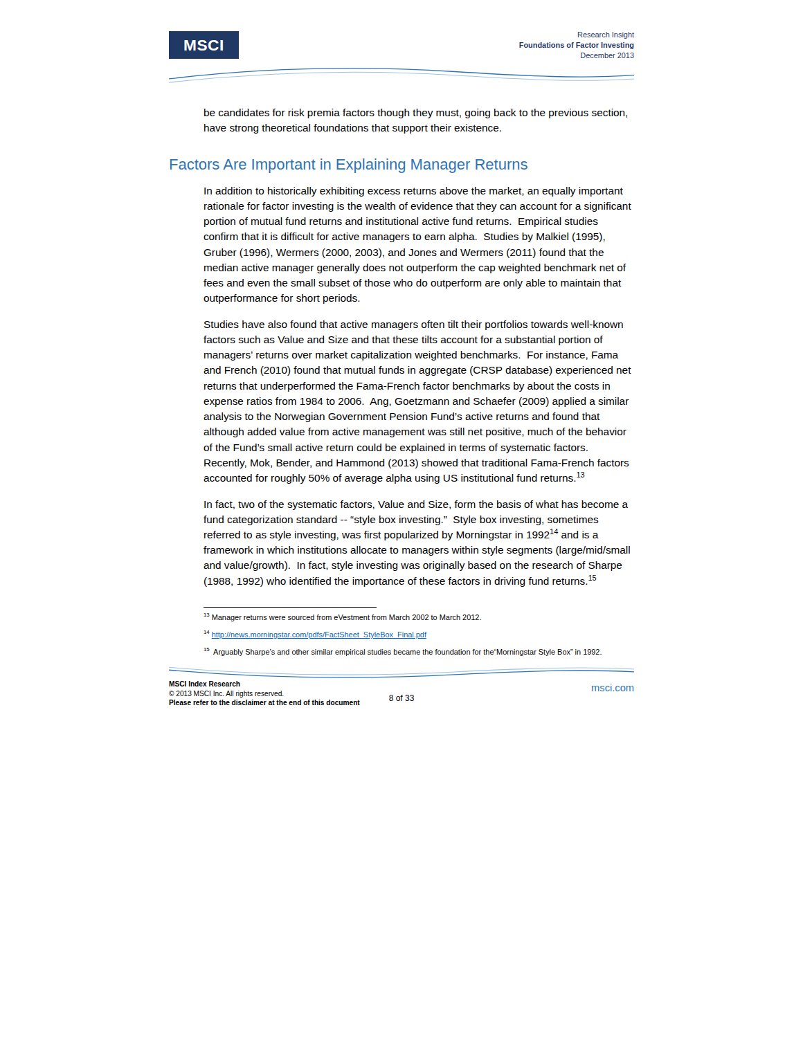MSCI
Research Insight
Foundations of Factor Investing
December 2013
be candidates for risk premia factors though they must, going back to the previous section, have strong theoretical foundations that support their existence.
Factors Are Important in Explaining Manager Returns
In addition to historically exhibiting excess returns above the market, an equally important rationale for factor investing is the wealth of evidence that they can account for a significant portion of mutual fund returns and institutional active fund returns. Empirical studies confirm that it is difficult for active managers to earn alpha. Studies by Malkiel (1995), Gruber (1996), Wermers (2000, 2003), and Jones and Wermers (2011) found that the median active manager generally does not outperform the cap weighted benchmark net of fees and even the small subset of those who do outperform are only able to maintain that outperformance for short periods.
Studies have also found that active managers often tilt their portfolios towards well-known factors such as Value and Size and that these tilts account for a substantial portion of managers’ returns over market capitalization weighted benchmarks. For instance, Fama and French (2010) found that mutual funds in aggregate (CRSP database) experienced net returns that underperformed the Fama-French factor benchmarks by about the costs in expense ratios from 1984 to 2006. Ang, Goetzmann and Schaefer (2009) applied a similar analysis to the Norwegian Government Pension Fund’s active returns and found that although added value from active management was still net positive, much of the behavior of the Fund’s small active return could be explained in terms of systematic factors. Recently, Mok, Bender, and Hammond (2013) showed that traditional Fama-French factors accounted for roughly 50% of average alpha using US institutional fund returns.13
In fact, two of the systematic factors, Value and Size, form the basis of what has become a fund categorization standard -- “style box investing.” Style box investing, sometimes referred to as style investing, was first popularized by Morningstar in 199214 and is a framework in which institutions allocate to managers within style segments (large/mid/small and value/growth). In fact, style investing was originally based on the research of Sharpe (1988, 1992) who identified the importance of these factors in driving fund returns.15
13 Manager returns were sourced from eVestment from March 2002 to March 2012.
14 http://news.morningstar.com/pdfs/FactSheet_StyleBox_Final.pdf
15 Arguably Sharpe’s and other similar empirical studies became the foundation for the“Morningstar Style Box” in 1992.
MSCI Index Research
© 2013 MSCI Inc. All rights reserved.
Please refer to the disclaimer at the end of this document
8 of 33
msci.com